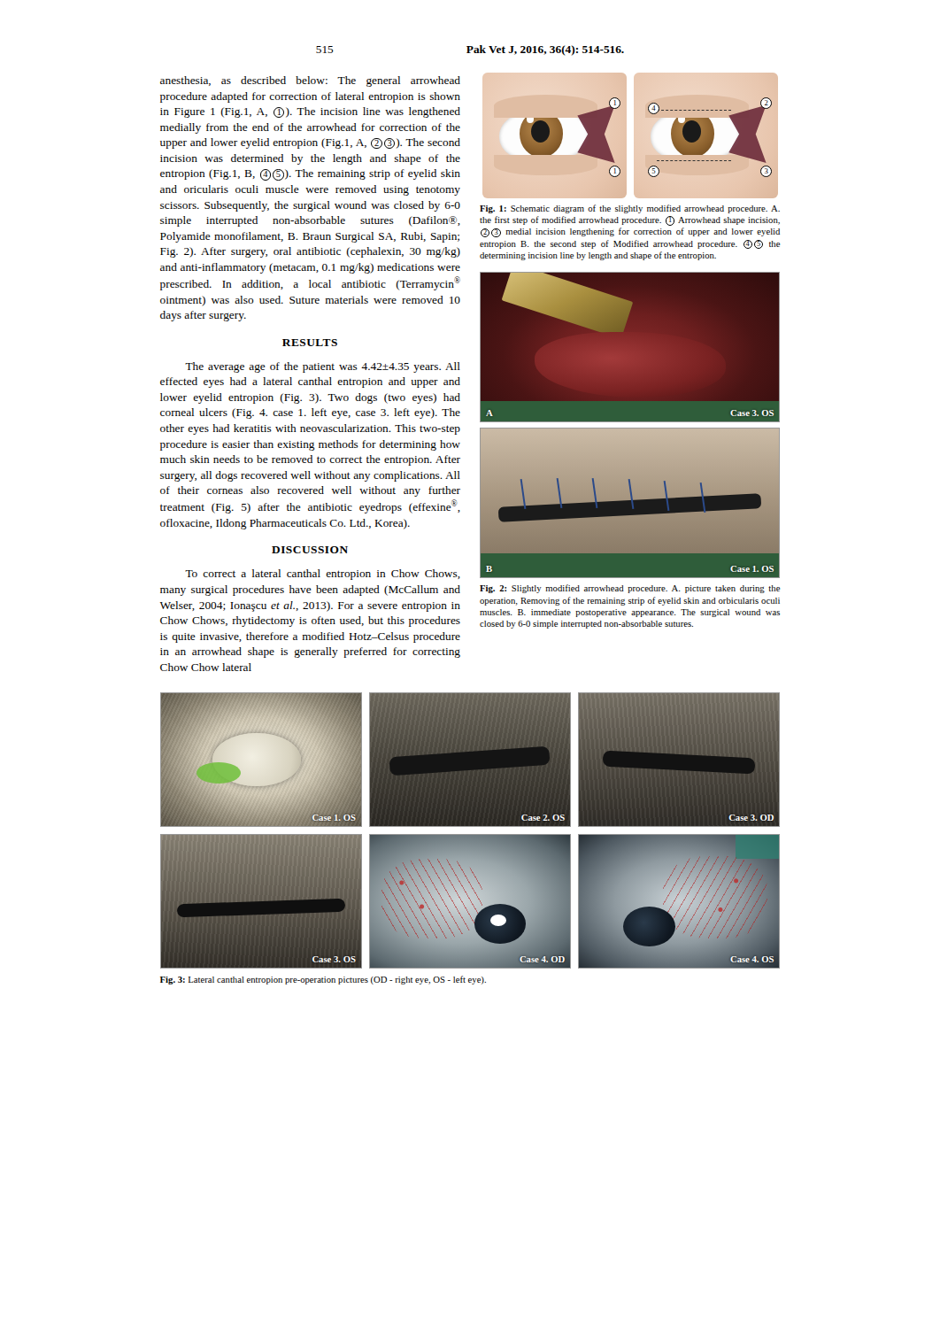515 Pak Vet J, 2016, 36(4): 514-516.
anesthesia, as described below: The general arrowhead procedure adapted for correction of lateral entropion is shown in Figure 1 (Fig.1, A, 1). The incision line was lengthened medially from the end of the arrowhead for correction of the upper and lower eyelid entropion (Fig.1, A, 23). The second incision was determined by the length and shape of the entropion (Fig.1, B, 45). The remaining strip of eyelid skin and oricularis oculi muscle were removed using tenotomy scissors. Subsequently, the surgical wound was closed by 6-0 simple interrupted non-absorbable sutures (Dafilon®, Polyamide monofilament, B. Braun Surgical SA, Rubi, Sapin; Fig. 2). After surgery, oral antibiotic (cephalexin, 30 mg/kg) and anti-inflammatory (metacam, 0.1 mg/kg) medications were prescribed. In addition, a local antibiotic (Terramycin® ointment) was also used. Suture materials were removed 10 days after surgery.
RESULTS
The average age of the patient was 4.42±4.35 years. All effected eyes had a lateral canthal entropion and upper and lower eyelid entropion (Fig. 3). Two dogs (two eyes) had corneal ulcers (Fig. 4. case 1. left eye, case 3. left eye). The other eyes had keratitis with neovascularization. This two-step procedure is easier than existing methods for determining how much skin needs to be removed to correct the entropion. After surgery, all dogs recovered well without any complications. All of their corneas also recovered well without any further treatment (Fig. 5) after the antibiotic eyedrops (effexine®, ofloxacine, Ildong Pharmaceuticals Co. Ltd., Korea).
DISCUSSION
To correct a lateral canthal entropion in Chow Chows, many surgical procedures have been adapted (McCallum and Welser, 2004; Ionaşcu et al., 2013). For a severe entropion in Chow Chows, rhytidectomy is often used, but this procedures is quite invasive, therefore a modified Hotz–Celsus procedure in an arrowhead shape is generally preferred for correcting Chow Chow lateral
1
1
4
5
2
3
Fig. 1: Schematic diagram of the slightly modified arrowhead procedure. A. the first step of modified arrowhead procedure. 1 Arrowhead shape incision, 23 medial incision lengthening for correction of upper and lower eyelid entropion B. the second step of Modified arrowhead procedure. 45 the determining incision line by length and shape of the entropion.
A
Case 3. OS
B
Case 1. OS
Fig. 2: Slightly modified arrowhead procedure. A. picture taken during the operation, Removing of the remaining strip of eyelid skin and orbicularis oculi muscles. B. immediate postoperative appearance. The surgical wound was closed by 6-0 simple interrupted non-absorbable sutures.
Case 1. OS
Case 2. OS
Case 3. OD
Case 3. OS
Case 4. OD
Case 4. OS
Fig. 3: Lateral canthal entropion pre-operation pictures (OD - right eye, OS - left eye).